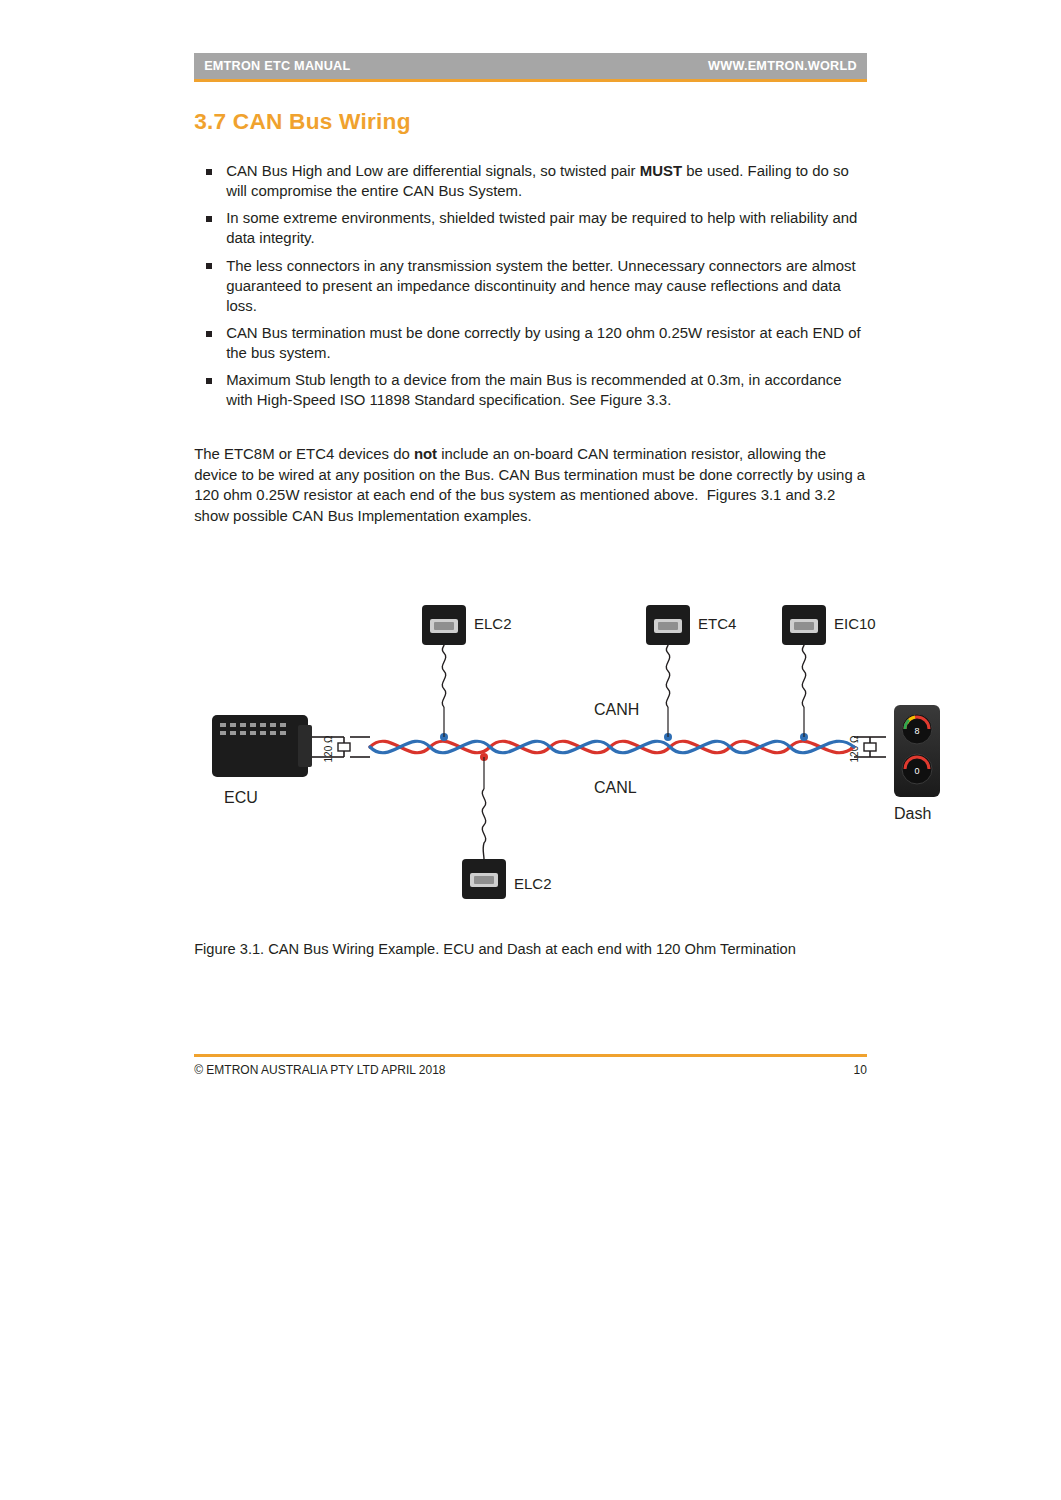Emtron ETC Manual
www.emtron.world
3.7 CAN Bus Wiring
CAN Bus High and Low are differential signals, so twisted pair MUST be used. Failing to do so will compromise the entire CAN Bus System.
In some extreme environments, shielded twisted pair may be required to help with reliability and data integrity.
The less connectors in any transmission system the better. Unnecessary connectors are almost guaranteed to present an impedance discontinuity and hence may cause reflections and data loss.
CAN Bus termination must be done correctly by using a 120 ohm 0.25W resistor at each END of the bus system.
Maximum Stub length to a device from the main Bus is recommended at 0.3m, in accordance with High-Speed ISO 11898 Standard specification. See Figure 3.3.
The ETC8M or ETC4 devices do not include an on-board CAN termination resistor, allowing the device to be wired at any position on the Bus. CAN Bus termination must be done correctly by using a 120 ohm 0.25W resistor at each end of the bus system as mentioned above. Figures 3.1 and 3.2 show possible CAN Bus Implementation examples.
ELC2 ETC4 EIC10 ELC2 ECU 8 0 Dash 120 Ω 120 Ω CANH CANL
Figure 3.1. CAN Bus Wiring Example. ECU and Dash at each end with 120 Ohm Termination
© Emtron Australia Pty Ltd April 2018
10